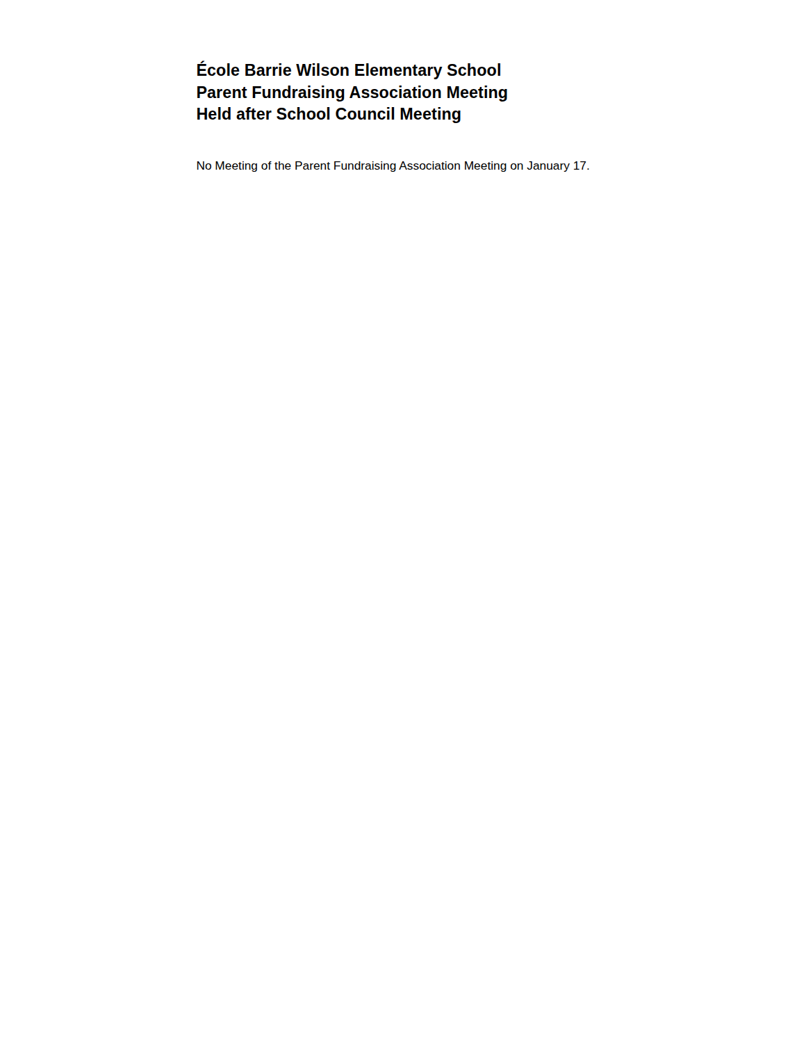École Barrie Wilson Elementary School
Parent Fundraising Association Meeting
Held after School Council Meeting
No Meeting of the Parent Fundraising Association Meeting on January 17.